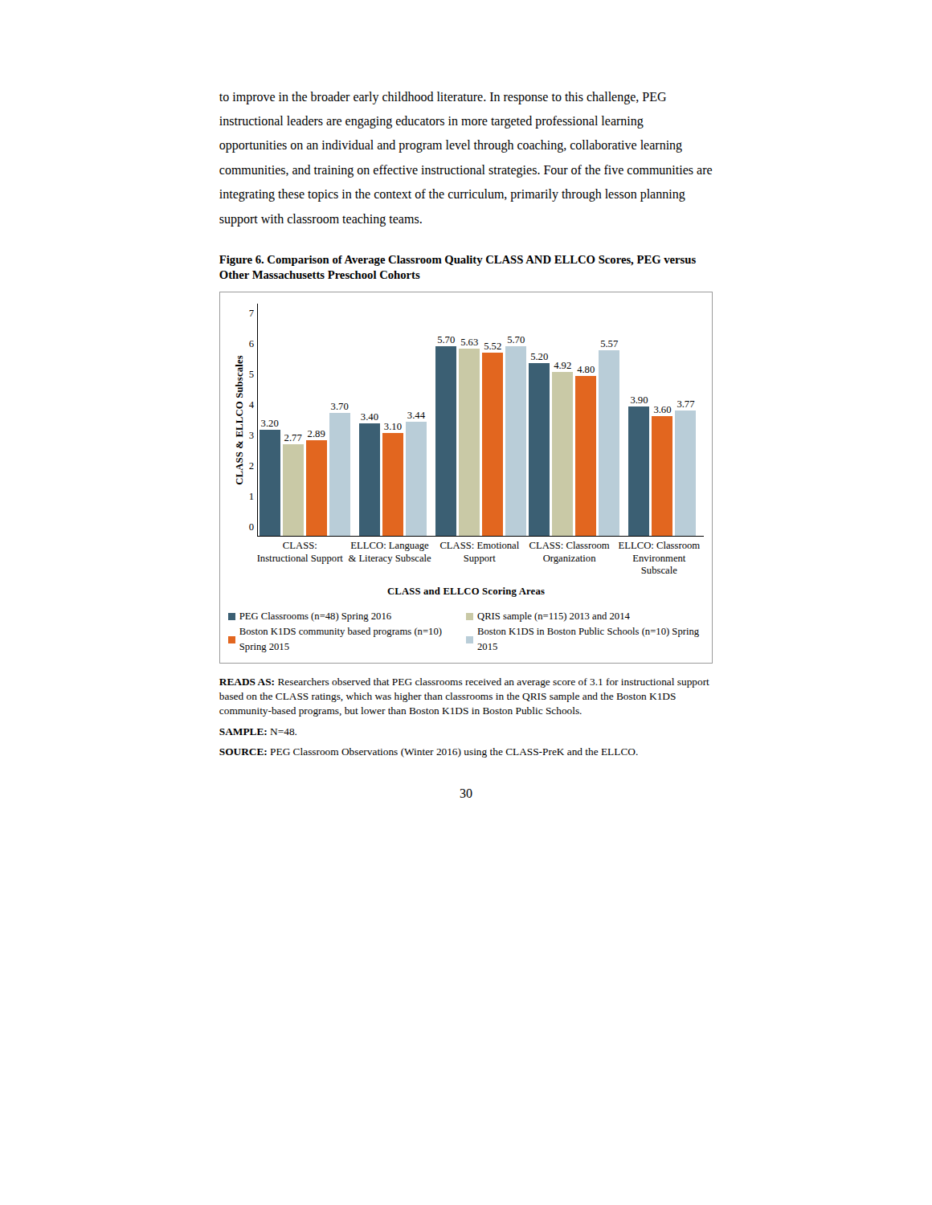to improve in the broader early childhood literature. In response to this challenge, PEG instructional leaders are engaging educators in more targeted professional learning opportunities on an individual and program level through coaching, collaborative learning communities, and training on effective instructional strategies. Four of the five communities are integrating these topics in the context of the curriculum, primarily through lesson planning support with classroom teaching teams.
Figure 6. Comparison of Average Classroom Quality CLASS AND ELLCO Scores, PEG versus Other Massachusetts Preschool Cohorts
CLASS & ELLCO Subscales
7
6
5
4
3
2
1
0
3.20
2.77
2.89
3.70
3.40
3.10
3.44
5.70
5.63
5.52
5.70
5.20
4.92
4.80
5.57
3.90
3.60
3.77
CLASS: Instructional Support
ELLCO: Language & Literacy Subscale
CLASS: Emotional Support
CLASS: Classroom Organization
ELLCO: Classroom Environment Subscale
CLASS and ELLCO Scoring Areas
PEG Classrooms (n=48) Spring 2016
QRIS sample (n=115) 2013 and 2014
Boston K1DS community based programs (n=10) Spring 2015
Boston K1DS in Boston Public Schools (n=10) Spring 2015
READS AS: Researchers observed that PEG classrooms received an average score of 3.1 for instructional support based on the CLASS ratings, which was higher than classrooms in the QRIS sample and the Boston K1DS community-based programs, but lower than Boston K1DS in Boston Public Schools.
SAMPLE: N=48.
SOURCE: PEG Classroom Observations (Winter 2016) using the CLASS-PreK and the ELLCO.
30